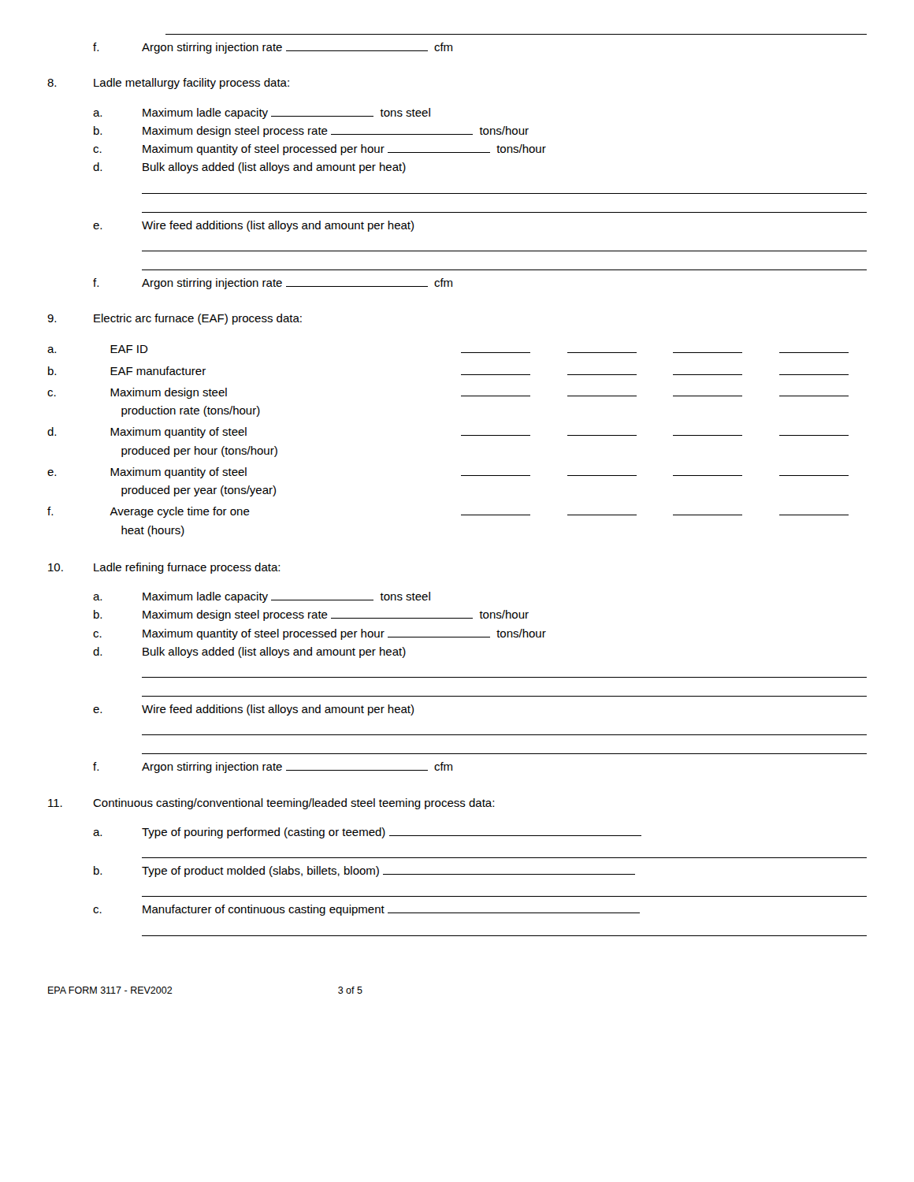| | f. | Argon stirring injection rate cfm |
| 8. | Ladle metallurgy facility process data: |
| | a. | Maximum ladle capacity tons steel |
| | b. | Maximum design steel process rate tons/hour |
| | c. | Maximum quantity of steel processed per hour tons/hour |
| | d. | Bulk alloys added (list alloys and amount per heat) |
| | e. | Wire feed additions (list alloys and amount per heat) |
| | f. | Argon stirring injection rate cfm |
| 9. | Electric arc furnace (EAF) process data: |
| a. | EAF ID | | | | |
| b. | EAF manufacturer | | | | |
| c. | Maximum design steel production rate (tons/hour) | | | | |
| d. | Maximum quantity of steel produced per hour (tons/hour) | | | | |
| e. | Maximum quantity of steel produced per year (tons/year) | | | | |
| f. | Average cycle time for one heat (hours) | | | | |
| 10. | Ladle refining furnace process data: |
| | a. | Maximum ladle capacity tons steel |
| | b. | Maximum design steel process rate tons/hour |
| | c. | Maximum quantity of steel processed per hour tons/hour |
| | d. | Bulk alloys added (list alloys and amount per heat) |
| | e. | Wire feed additions (list alloys and amount per heat) |
| | f. | Argon stirring injection rate cfm |
| 11. | Continuous casting/conventional teeming/leaded steel teeming process data: |
| | a. | Type of pouring performed (casting or teemed) |
| | b. | Type of product molded (slabs, billets, bloom) |
| | c. | Manufacturer of continuous casting equipment |
EPA FORM 3117 - REV2002 3 of 5